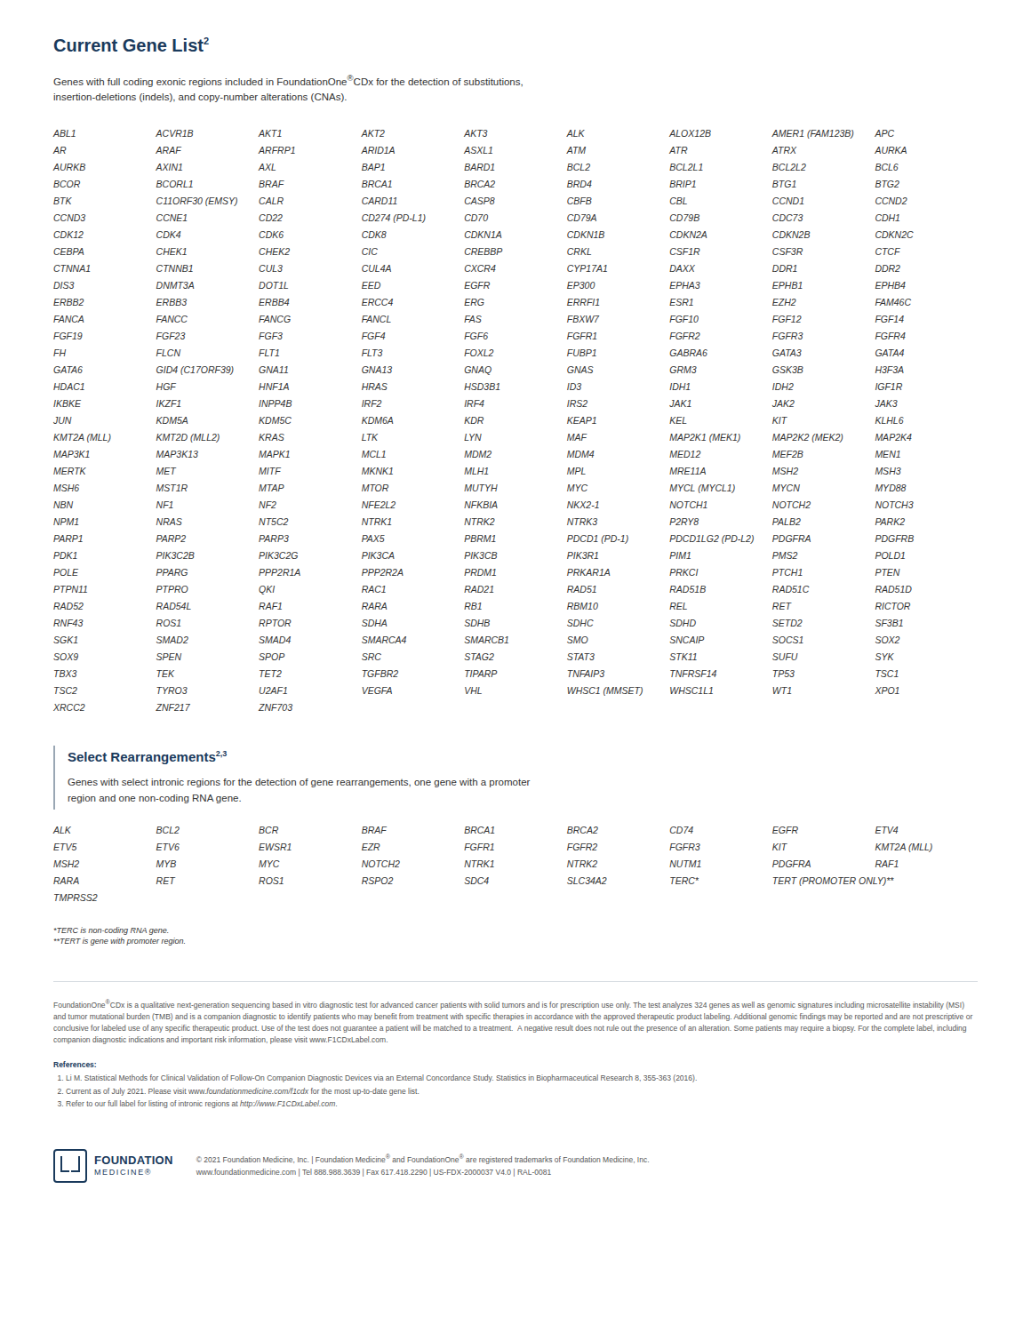Current Gene List2
Genes with full coding exonic regions included in FoundationOne®CDx for the detection of substitutions,
insertion-deletions (indels), and copy-number alterations (CNAs).
| ABL1 | ACVR1B | AKT1 | AKT2 | AKT3 | ALK | ALOX12B | AMER1 (FAM123B) | APC |
| AR | ARAF | ARFRP1 | ARID1A | ASXL1 | ATM | ATR | ATRX | AURKA |
| AURKB | AXIN1 | AXL | BAP1 | BARD1 | BCL2 | BCL2L1 | BCL2L2 | BCL6 |
| BCOR | BCORL1 | BRAF | BRCA1 | BRCA2 | BRD4 | BRIP1 | BTG1 | BTG2 |
| BTK | C11ORF30 (EMSY) | CALR | CARD11 | CASP8 | CBFB | CBL | CCND1 | CCND2 |
| CCND3 | CCNE1 | CD22 | CD274 (PD-L1) | CD70 | CD79A | CD79B | CDC73 | CDH1 |
| CDK12 | CDK4 | CDK6 | CDK8 | CDKN1A | CDKN1B | CDKN2A | CDKN2B | CDKN2C |
| CEBPA | CHEK1 | CHEK2 | CIC | CREBBP | CRKL | CSF1R | CSF3R | CTCF |
| CTNNA1 | CTNNB1 | CUL3 | CUL4A | CXCR4 | CYP17A1 | DAXX | DDR1 | DDR2 |
| DIS3 | DNMT3A | DOT1L | EED | EGFR | EP300 | EPHA3 | EPHB1 | EPHB4 |
| ERBB2 | ERBB3 | ERBB4 | ERCC4 | ERG | ERRFI1 | ESR1 | EZH2 | FAM46C |
| FANCA | FANCC | FANCG | FANCL | FAS | FBXW7 | FGF10 | FGF12 | FGF14 |
| FGF19 | FGF23 | FGF3 | FGF4 | FGF6 | FGFR1 | FGFR2 | FGFR3 | FGFR4 |
| FH | FLCN | FLT1 | FLT3 | FOXL2 | FUBP1 | GABRA6 | GATA3 | GATA4 |
| GATA6 | GID4 (C17ORF39) | GNA11 | GNA13 | GNAQ | GNAS | GRM3 | GSK3B | H3F3A |
| HDAC1 | HGF | HNF1A | HRAS | HSD3B1 | ID3 | IDH1 | IDH2 | IGF1R |
| IKBKE | IKZF1 | INPP4B | IRF2 | IRF4 | IRS2 | JAK1 | JAK2 | JAK3 |
| JUN | KDM5A | KDM5C | KDM6A | KDR | KEAP1 | KEL | KIT | KLHL6 |
| KMT2A (MLL) | KMT2D (MLL2) | KRAS | LTK | LYN | MAF | MAP2K1 (MEK1) | MAP2K2 (MEK2) | MAP2K4 |
| MAP3K1 | MAP3K13 | MAPK1 | MCL1 | MDM2 | MDM4 | MED12 | MEF2B | MEN1 |
| MERTK | MET | MITF | MKNK1 | MLH1 | MPL | MRE11A | MSH2 | MSH3 |
| MSH6 | MST1R | MTAP | MTOR | MUTYH | MYC | MYCL (MYCL1) | MYCN | MYD88 |
| NBN | NF1 | NF2 | NFE2L2 | NFKBIA | NKX2-1 | NOTCH1 | NOTCH2 | NOTCH3 |
| NPM1 | NRAS | NT5C2 | NTRK1 | NTRK2 | NTRK3 | P2RY8 | PALB2 | PARK2 |
| PARP1 | PARP2 | PARP3 | PAX5 | PBRM1 | PDCD1 (PD-1) | PDCD1LG2 (PD-L2) | PDGFRA | PDGFRB |
| PDK1 | PIK3C2B | PIK3C2G | PIK3CA | PIK3CB | PIK3R1 | PIM1 | PMS2 | POLD1 |
| POLE | PPARG | PPP2R1A | PPP2R2A | PRDM1 | PRKAR1A | PRKCI | PTCH1 | PTEN |
| PTPN11 | PTPRO | QKI | RAC1 | RAD21 | RAD51 | RAD51B | RAD51C | RAD51D |
| RAD52 | RAD54L | RAF1 | RARA | RB1 | RBM10 | REL | RET | RICTOR |
| RNF43 | ROS1 | RPTOR | SDHA | SDHB | SDHC | SDHD | SETD2 | SF3B1 |
| SGK1 | SMAD2 | SMAD4 | SMARCA4 | SMARCB1 | SMO | SNCAIP | SOCS1 | SOX2 |
| SOX9 | SPEN | SPOP | SRC | STAG2 | STAT3 | STK11 | SUFU | SYK |
| TBX3 | TEK | TET2 | TGFBR2 | TIPARP | TNFAIP3 | TNFRSF14 | TP53 | TSC1 |
| TSC2 | TYRO3 | U2AF1 | VEGFA | VHL | WHSC1 (MMSET) | WHSC1L1 | WT1 | XPO1 |
| XRCC2 | ZNF217 | ZNF703 | | | | | | |
Select Rearrangements2,3
Genes with select intronic regions for the detection of gene rearrangements, one gene with a promoter
region and one non-coding RNA gene.
| ALK | BCL2 | BCR | BRAF | BRCA1 | BRCA2 | CD74 | EGFR | ETV4 |
| ETV5 | ETV6 | EWSR1 | EZR | FGFR1 | FGFR2 | FGFR3 | KIT | KMT2A (MLL) |
| MSH2 | MYB | MYC | NOTCH2 | NTRK1 | NTRK2 | NUTM1 | PDGFRA | RAF1 |
| RARA | RET | ROS1 | RSPO2 | SDC4 | SLC34A2 | TERC* | TERT (PROMOTER ONLY)** |
| TMPRSS2 | | | | | | | | |
*TERC is non-coding RNA gene.
**TERT is gene with promoter region.
FoundationOne®CDx is a qualitative next-generation sequencing based in vitro diagnostic test for advanced cancer patients with solid tumors and is for prescription use only. The test analyzes 324 genes as well as genomic signatures including microsatellite instability (MSI) and tumor mutational burden (TMB) and is a companion diagnostic to identify patients who may benefit from treatment with specific therapies in accordance with the approved therapeutic product labeling. Additional genomic findings may be reported and are not prescriptive or conclusive for labeled use of any specific therapeutic product. Use of the test does not guarantee a patient will be matched to a treatment. A negative result does not rule out the presence of an alteration. Some patients may require a biopsy. For the complete label, including companion diagnostic indications and important risk information, please visit www.F1CDxLabel.com.
References:
Li M. Statistical Methods for Clinical Validation of Follow-On Companion Diagnostic Devices via an External Concordance Study. Statistics in Biopharmaceutical Research 8, 355-363 (2016).
Current as of July 2021. Please visit www.foundationmedicine.com/f1cdx for the most up-to-date gene list.
Refer to our full label for listing of intronic regions at http://www.F1CDxLabel.com.
FOUNDATION MEDICINE®
© 2021 Foundation Medicine, Inc. | Foundation Medicine® and FoundationOne® are registered trademarks of Foundation Medicine, Inc.
www.foundationmedicine.com | Tel 888.988.3639 | Fax 617.418.2290 | US-FDX-2000037 V4.0 | RAL-0081